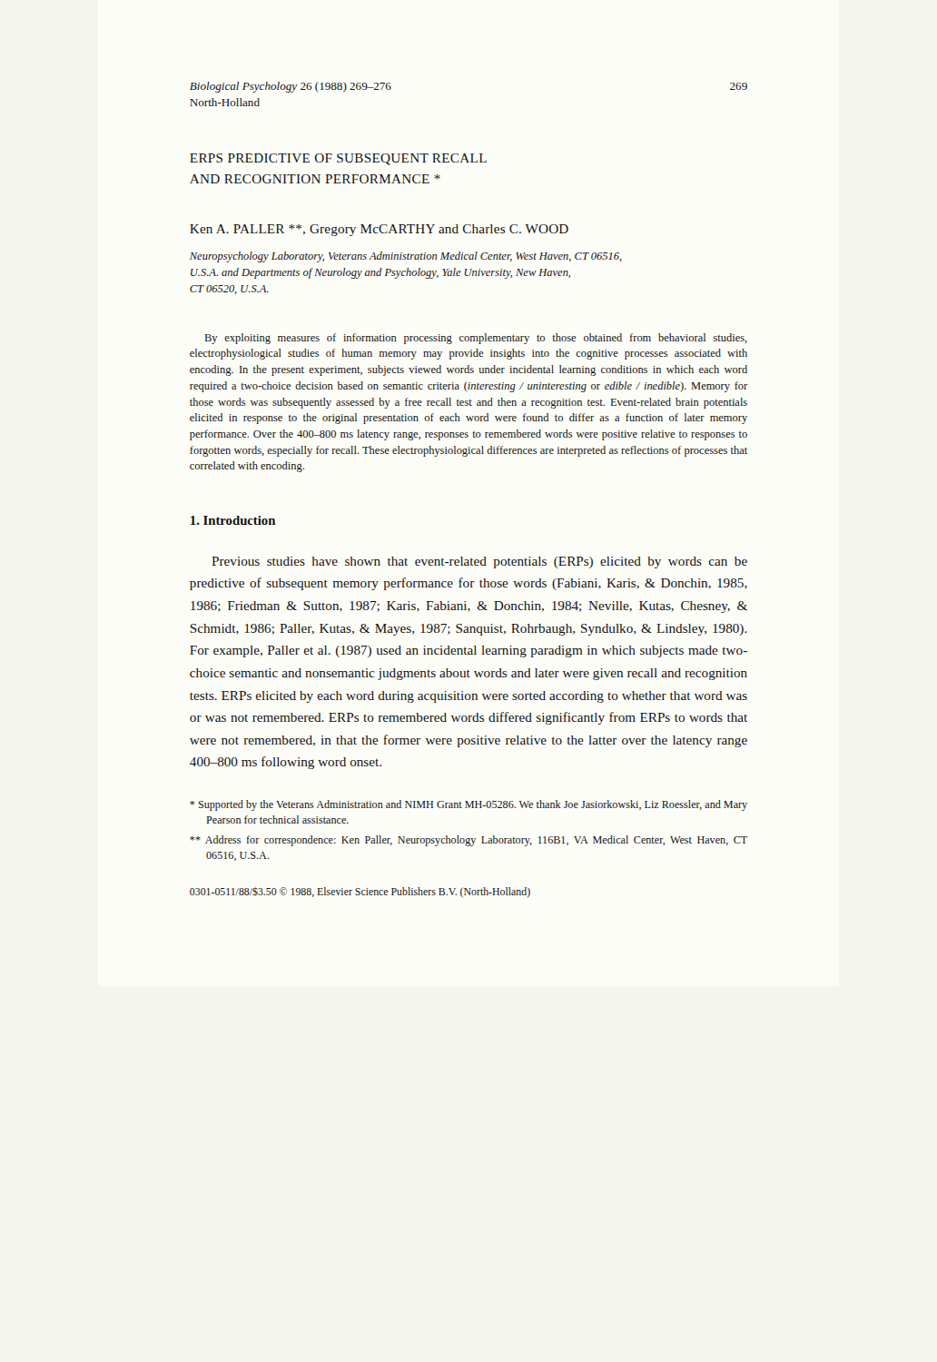Biological Psychology 26 (1988) 269–276
North-Holland
269
ERPs predictive of subsequent recall
and recognition performance *
Ken A. PALLER **, Gregory McCARTHY and Charles C. WOOD
Neuropsychology Laboratory, Veterans Administration Medical Center, West Haven, CT 06516,
U.S.A. and Departments of Neurology and Psychology, Yale University, New Haven,
CT 06520, U.S.A.
By exploiting measures of information processing complementary to those obtained from behavioral studies, electrophysiological studies of human memory may provide insights into the cognitive processes associated with encoding. In the present experiment, subjects viewed words under incidental learning conditions in which each word required a two-choice decision based on semantic criteria (interesting / uninteresting or edible / inedible). Memory for those words was subsequently assessed by a free recall test and then a recognition test. Event-related brain potentials elicited in response to the original presentation of each word were found to differ as a function of later memory performance. Over the 400–800 ms latency range, responses to remembered words were positive relative to responses to forgotten words, especially for recall. These electrophysiological differences are interpreted as reflections of processes that correlated with encoding.
1. Introduction
Previous studies have shown that event-related potentials (ERPs) elicited by words can be predictive of subsequent memory performance for those words (Fabiani, Karis, & Donchin, 1985, 1986; Friedman & Sutton, 1987; Karis, Fabiani, & Donchin, 1984; Neville, Kutas, Chesney, & Schmidt, 1986; Paller, Kutas, & Mayes, 1987; Sanquist, Rohrbaugh, Syndulko, & Lindsley, 1980). For example, Paller et al. (1987) used an incidental learning paradigm in which subjects made two-choice semantic and nonsemantic judgments about words and later were given recall and recognition tests. ERPs elicited by each word during acquisition were sorted according to whether that word was or was not remembered. ERPs to remembered words differed significantly from ERPs to words that were not remembered, in that the former were positive relative to the latter over the latency range 400–800 ms following word onset.
* Supported by the Veterans Administration and NIMH Grant MH-05286. We thank Joe Jasiorkowski, Liz Roessler, and Mary Pearson for technical assistance.
** Address for correspondence: Ken Paller, Neuropsychology Laboratory, 116B1, VA Medical Center, West Haven, CT 06516, U.S.A.
0301-0511/88/$3.50 © 1988, Elsevier Science Publishers B.V. (North-Holland)